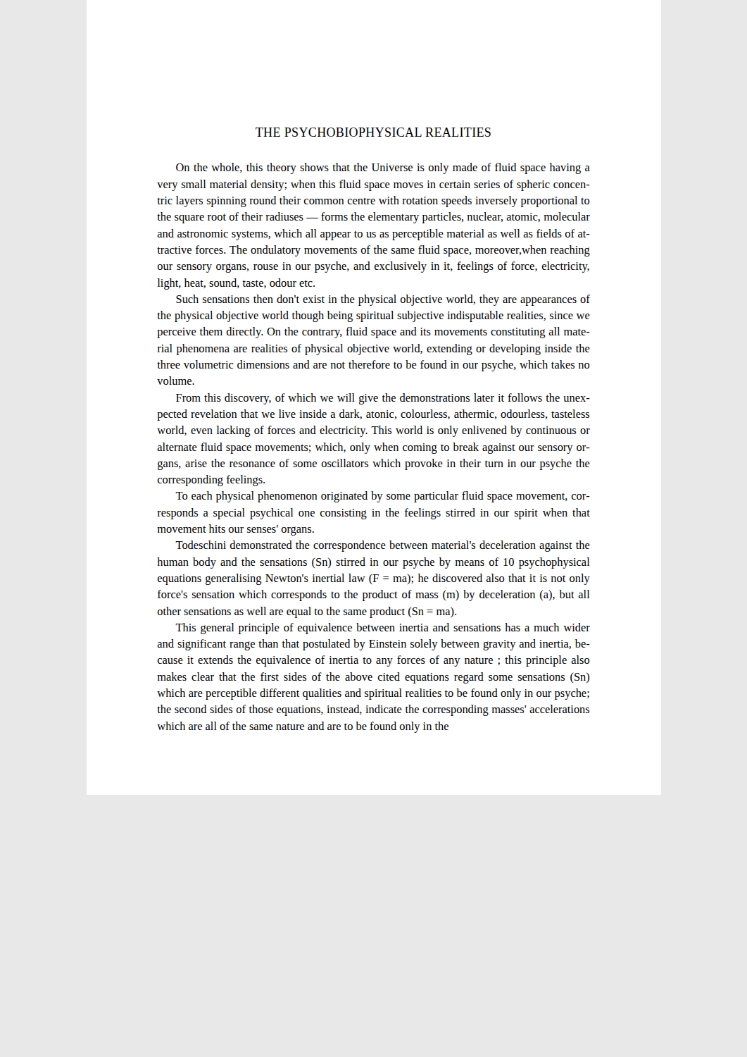The Psychobiophysical Realities
On the whole, this theory shows that the Universe is only made of fluid space having a very small material density; when this fluid space moves in certain series of spheric concentric layers spinning round their common centre with rotation speeds inversely proportional to the square root of their radiuses — forms the elementary particles, nuclear, atomic, molecular and astronomic systems, which all appear to us as perceptible material as well as fields of attractive forces. The ondulatory movements of the same fluid space, moreover,when reaching our sensory organs, rouse in our psyche, and exclusively in it, feelings of force, electricity, light, heat, sound, taste, odour etc.
Such sensations then don't exist in the physical objective world, they are appearances of the physical objective world though being spiritual subjective indisputable realities, since we perceive them directly. On the contrary, fluid space and its movements constituting all material phenomena are realities of physical objective world, extending or developing inside the three volumetric dimensions and are not therefore to be found in our psyche, which takes no volume.
From this discovery, of which we will give the demonstrations later it follows the unexpected revelation that we live inside a dark, atonic, colourless, athermic, odourless, tasteless world, even lacking of forces and electricity. This world is only enlivened by continuous or alternate fluid space movements; which, only when coming to break against our sensory organs, arise the resonance of some oscillators which provoke in their turn in our psyche the corresponding feelings.
To each physical phenomenon originated by some particular fluid space movement, corresponds a special psychical one consisting in the feelings stirred in our spirit when that movement hits our senses' organs.
Todeschini demonstrated the correspondence between material's deceleration against the human body and the sensations (Sn) stirred in our psyche by means of 10 psychophysical equations generalising Newton's inertial law (F = ma); he discovered also that it is not only force's sensation which corresponds to the product of mass (m) by deceleration (a), but all other sensations as well are equal to the same product (Sn = ma).
This general principle of equivalence between inertia and sensations has a much wider and significant range than that postulated by Einstein solely between gravity and inertia, because it extends the equivalence of inertia to any forces of any nature ; this principle also makes clear that the first sides of the above cited equations regard some sensations (Sn) which are perceptible different qualities and spiritual realities to be found only in our psyche; the second sides of those equations, instead, indicate the corresponding masses' accelerations which are all of the same nature and are to be found only in the